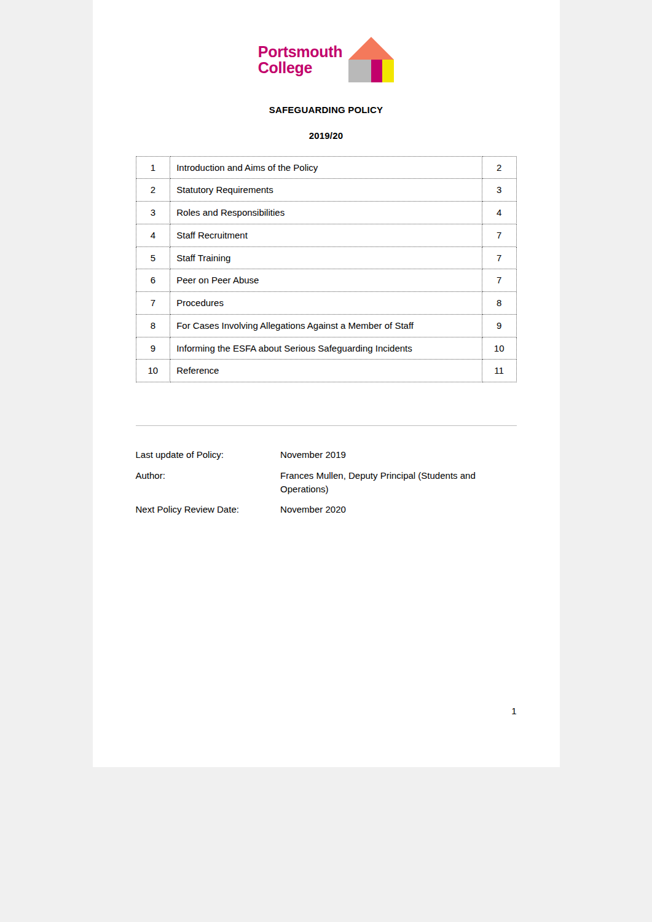Portsmouth
College
SAFEGUARDING POLICY2019/20
| 1 | Introduction and Aims of the Policy | 2 |
| 2 | Statutory Requirements | 3 |
| 3 | Roles and Responsibilities | 4 |
| 4 | Staff Recruitment | 7 |
| 5 | Staff Training | 7 |
| 6 | Peer on Peer Abuse | 7 |
| 7 | Procedures | 8 |
| 8 | For Cases Involving Allegations Against a Member of Staff | 9 |
| 9 | Informing the ESFA about Serious Safeguarding Incidents | 10 |
| 10 | Reference | 11 |
| Last update of Policy: | November 2019 |
| Author: | Frances Mullen, Deputy Principal (Students and Operations) |
| Next Policy Review Date: | November 2020 |
1